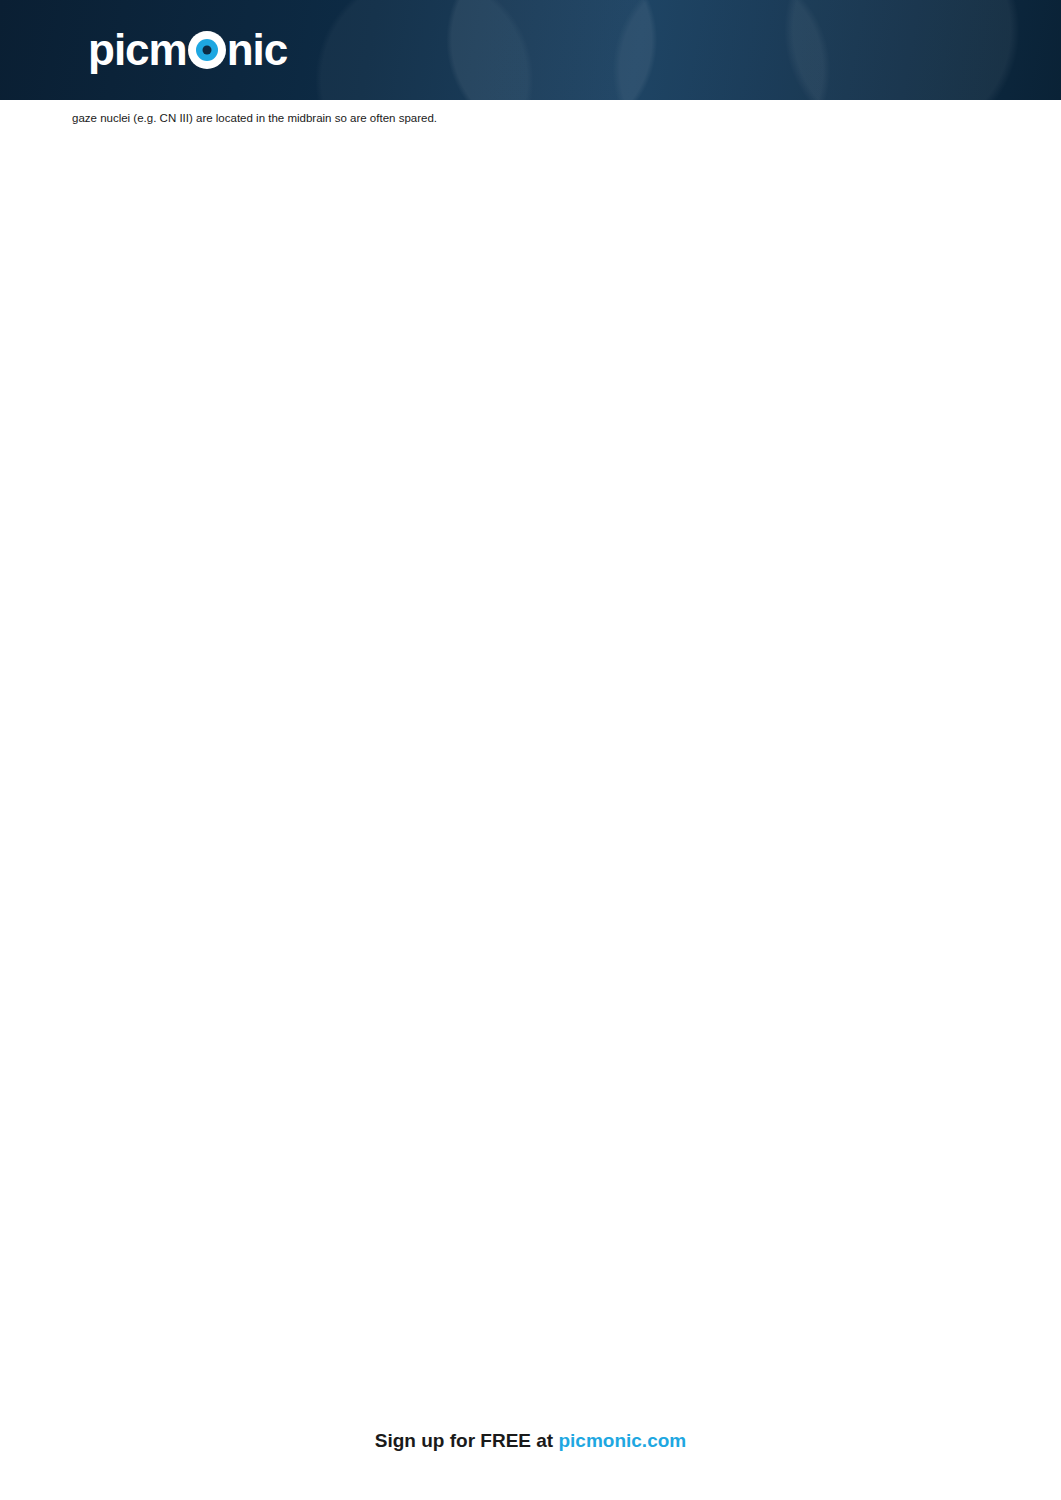picm nic
gaze nuclei (e.g. CN III) are located in the midbrain so are often spared.
Sign up for FREE at picmonic.com